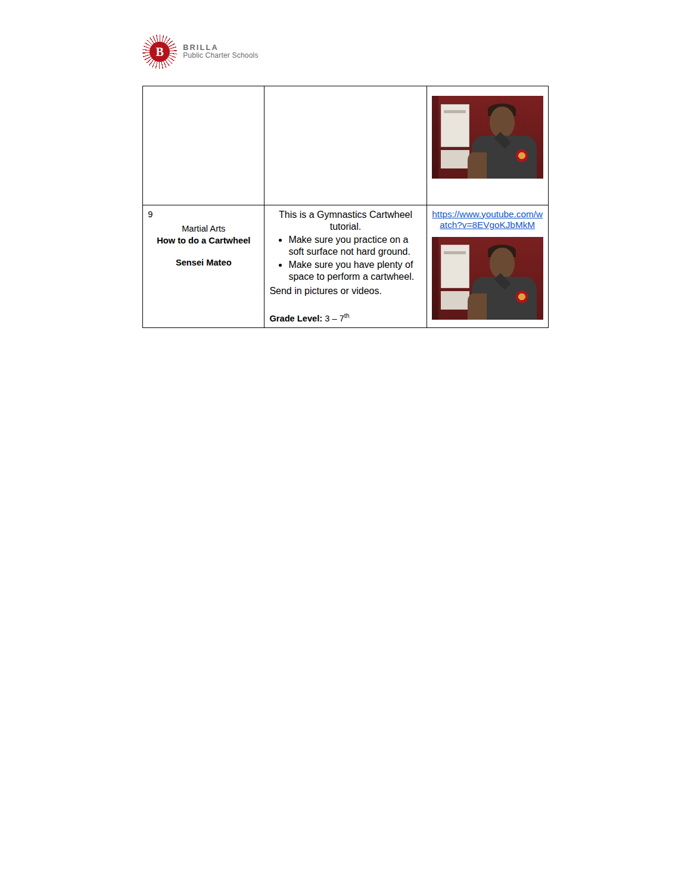B
BRILLA
Public Charter Schools
| 9 Martial Arts How to do a Cartwheel Sensei Mateo | This is a Gymnastics Cartwheel tutorial. Make sure you practice on a soft surface not hard ground. Make sure you have plenty of space to perform a cartwheel. Send in pictures or videos. Grade Level: 3 – 7 th | https://www.youtube.com/watch?v=8EVgoKJbMkM |